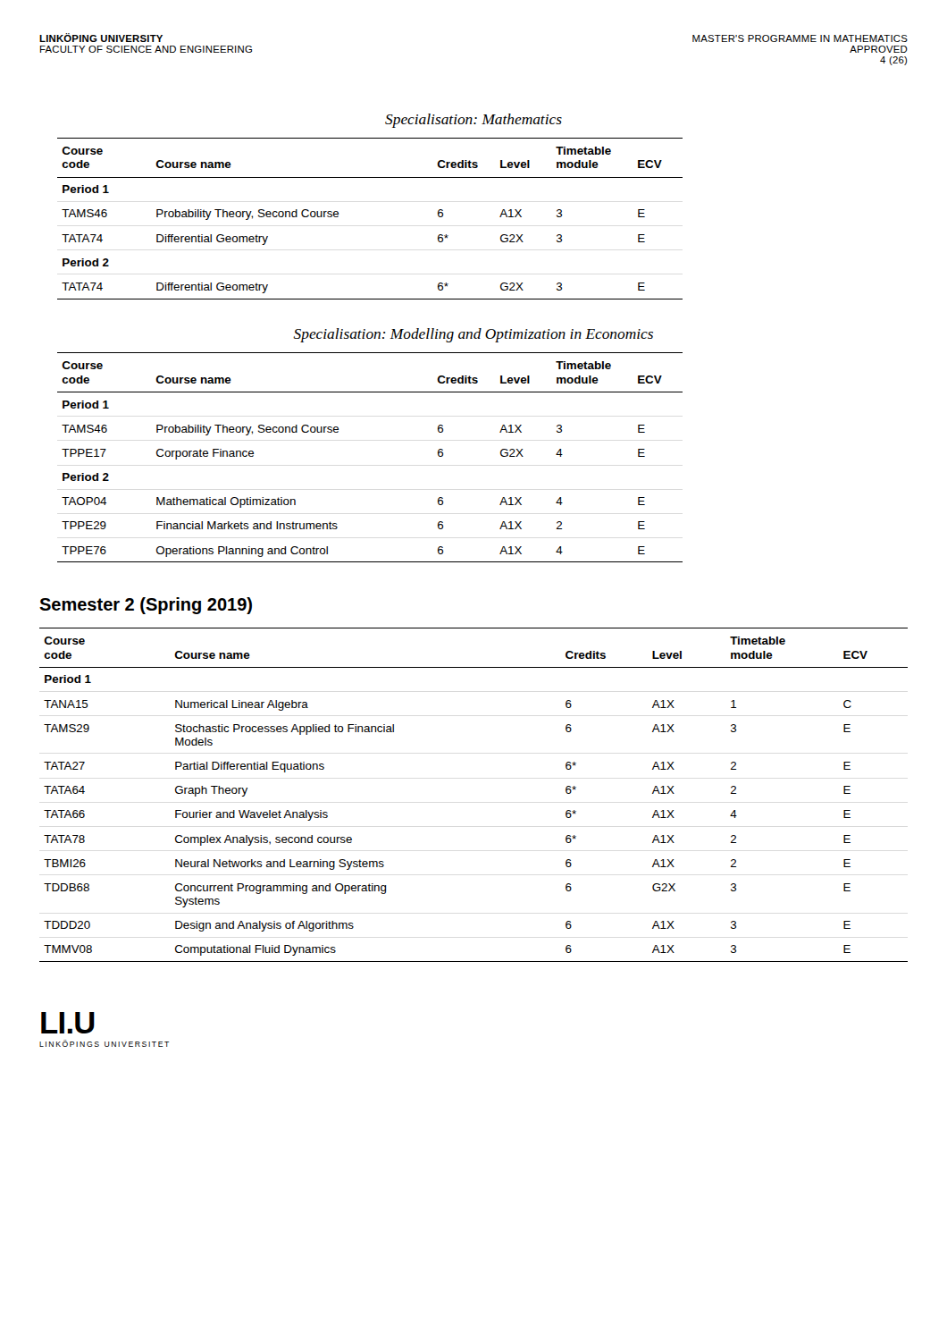LINKÖPING UNIVERSITY
FACULTY OF SCIENCE AND ENGINEERING
MASTER'S PROGRAMME IN MATHEMATICS
APPROVED
4 (26)
Specialisation: Mathematics
| Course code | Course name | Credits | Level | Timetable module | ECV |
| --- | --- | --- | --- | --- | --- |
| Period 1 |
| TAMS46 | Probability Theory, Second Course | 6 | A1X | 3 | E |
| TATA74 | Differential Geometry | 6* | G2X | 3 | E |
| Period 2 |
| TATA74 | Differential Geometry | 6* | G2X | 3 | E |
Specialisation: Modelling and Optimization in Economics
| Course code | Course name | Credits | Level | Timetable module | ECV |
| --- | --- | --- | --- | --- | --- |
| Period 1 |
| TAMS46 | Probability Theory, Second Course | 6 | A1X | 3 | E |
| TPPE17 | Corporate Finance | 6 | G2X | 4 | E |
| Period 2 |
| TAOP04 | Mathematical Optimization | 6 | A1X | 4 | E |
| TPPE29 | Financial Markets and Instruments | 6 | A1X | 2 | E |
| TPPE76 | Operations Planning and Control | 6 | A1X | 4 | E |
Semester 2 (Spring 2019)
| Course code | Course name | Credits | Level | Timetable module | ECV |
| --- | --- | --- | --- | --- | --- |
| Period 1 |
| TANA15 | Numerical Linear Algebra | 6 | A1X | 1 | C |
| TAMS29 | Stochastic Processes Applied to Financial Models | 6 | A1X | 3 | E |
| TATA27 | Partial Differential Equations | 6* | A1X | 2 | E |
| TATA64 | Graph Theory | 6* | A1X | 2 | E |
| TATA66 | Fourier and Wavelet Analysis | 6* | A1X | 4 | E |
| TATA78 | Complex Analysis, second course | 6* | A1X | 2 | E |
| TBMI26 | Neural Networks and Learning Systems | 6 | A1X | 2 | E |
| TDDB68 | Concurrent Programming and Operating Systems | 6 | G2X | 3 | E |
| TDDD20 | Design and Analysis of Algorithms | 6 | A1X | 3 | E |
| TMMV08 | Computational Fluid Dynamics | 6 | A1X | 3 | E |
LI. U
LINKÖPINGS UNIVERSITET